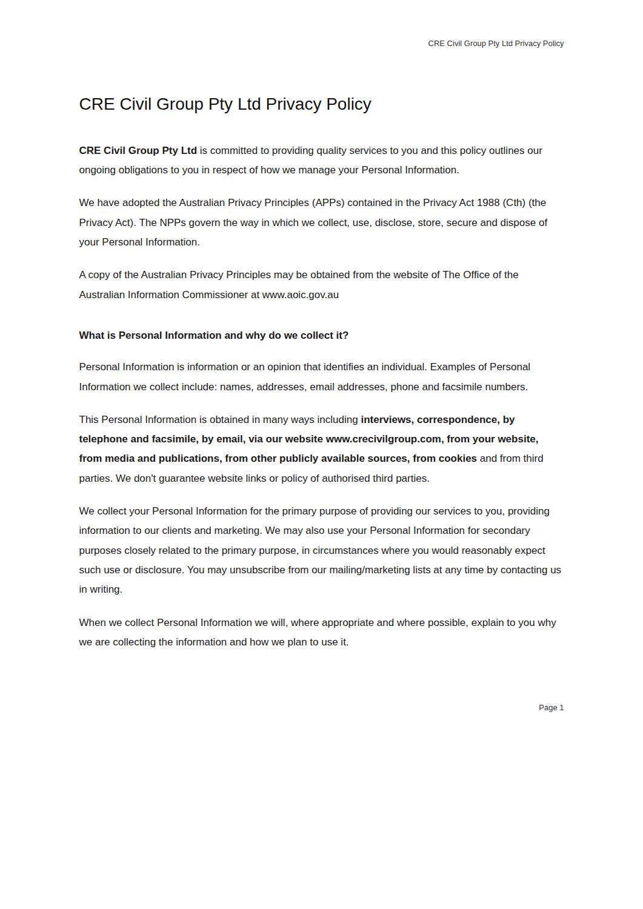CRE Civil Group Pty Ltd Privacy Policy
CRE Civil Group Pty Ltd Privacy Policy
CRE Civil Group Pty Ltd is committed to providing quality services to you and this policy outlines our ongoing obligations to you in respect of how we manage your Personal Information.
We have adopted the Australian Privacy Principles (APPs) contained in the Privacy Act 1988 (Cth) (the Privacy Act). The NPPs govern the way in which we collect, use, disclose, store, secure and dispose of your Personal Information.
A copy of the Australian Privacy Principles may be obtained from the website of The Office of the Australian Information Commissioner at www.aoic.gov.au
What is Personal Information and why do we collect it?
Personal Information is information or an opinion that identifies an individual. Examples of Personal Information we collect include: names, addresses, email addresses, phone and facsimile numbers.
This Personal Information is obtained in many ways including interviews, correspondence, by telephone and facsimile, by email, via our website www.crecivilgroup.com, from your website, from media and publications, from other publicly available sources, from cookies and from third parties. We don't guarantee website links or policy of authorised third parties.
We collect your Personal Information for the primary purpose of providing our services to you, providing information to our clients and marketing. We may also use your Personal Information for secondary purposes closely related to the primary purpose, in circumstances where you would reasonably expect such use or disclosure. You may unsubscribe from our mailing/marketing lists at any time by contacting us in writing.
When we collect Personal Information we will, where appropriate and where possible, explain to you why we are collecting the information and how we plan to use it.
Page 1